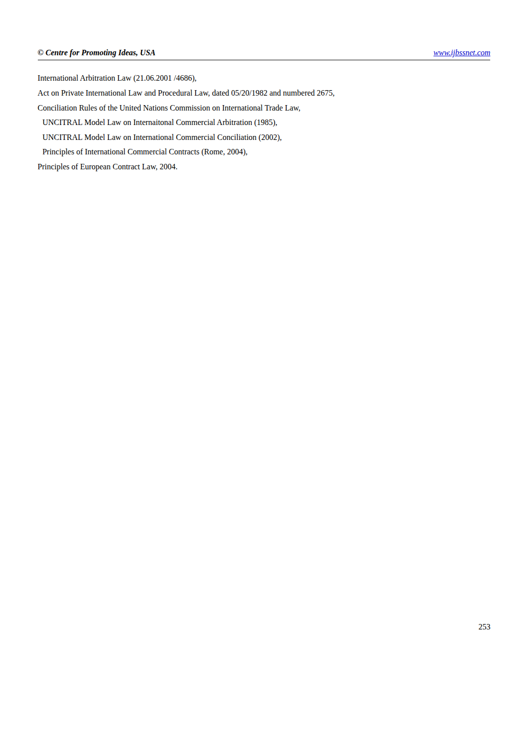© Centre for Promoting Ideas, USA
www.ijbssnet.com
International Arbitration Law (21.06.2001 /4686),
Act on Private International Law and Procedural Law, dated 05/20/1982 and numbered 2675,
Conciliation Rules of the United Nations Commission on International Trade Law,
UNCITRAL Model Law on Internaitonal Commercial Arbitration (1985),
UNCITRAL Model Law on International Commercial Conciliation (2002),
Principles of International Commercial Contracts (Rome, 2004),
Principles of European Contract Law, 2004.
253